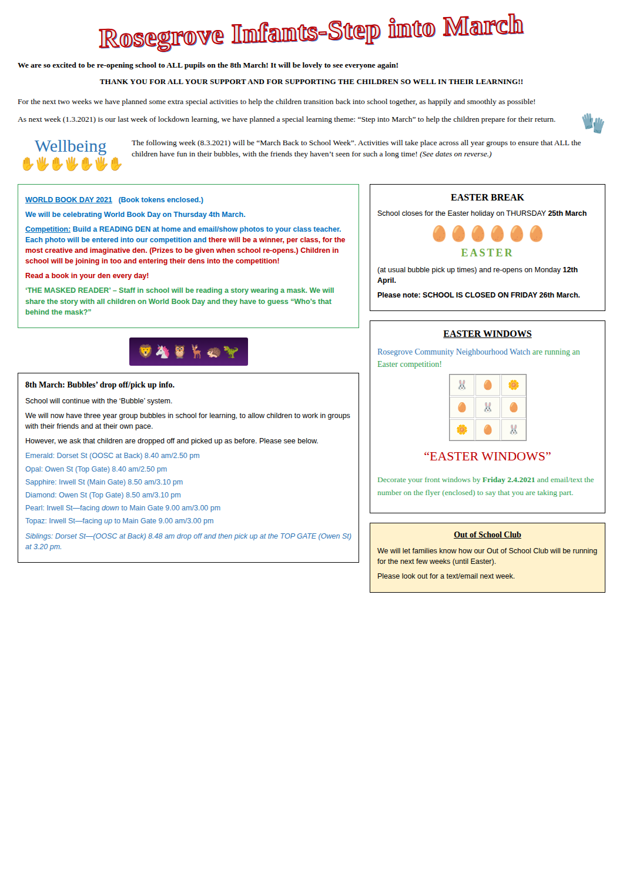Rosegrove Infants-Step into March
We are so excited to be re-opening school to ALL pupils on the 8th March! It will be lovely to see everyone again!
THANK YOU FOR ALL YOUR SUPPORT AND FOR SUPPORTING THE CHILDREN SO WELL IN THEIR LEARNING!!
For the next two weeks we have planned some extra special activities to help the children transition back into school together, as happily and smoothly as possible!
🧤As next week (1.3.2021) is our last week of lockdown learning, we have planned a special learning theme: “Step into March” to help the children prepare for their return.
Wellbeing
✋🖐✋🖐✋🖐✋
The following week (8.3.2021) will be “March Back to School Week”. Activities will take place across all year groups to ensure that ALL the children have fun in their bubbles, with the friends they haven’t seen for such a long time! (See dates on reverse.)
WORLD BOOK DAY 2021 (Book tokens enclosed.)
We will be celebrating World Book Day on Thursday 4th March.
Competition: Build a READING DEN at home and email/show photos to your class teacher. Each photo will be entered into our competition and there will be a winner, per class, for the most creative and imaginative den. (Prizes to be given when school re-opens.) Children in school will be joining in too and entering their dens into the competition!
Read a book in your den every day!
‘THE MASKED READER’ – Staff in school will be reading a story wearing a mask. We will share the story with all children on World Book Day and they have to guess “Who’s that behind the mask?”
🦁🦄🦉🦌🦔🦖
8th March: Bubbles’ drop off/pick up info.
School will continue with the ‘Bubble’ system.
We will now have three year group bubbles in school for learning, to allow children to work in groups with their friends and at their own pace.
However, we ask that children are dropped off and picked up as before. Please see below.
Emerald: Dorset St (OOSC at Back) 8.40 am/2.50 pm
Opal: Owen St (Top Gate) 8.40 am/2.50 pm
Sapphire: Irwell St (Main Gate) 8.50 am/3.10 pm
Diamond: Owen St (Top Gate) 8.50 am/3.10 pm
Pearl: Irwell St—facing down to Main Gate 9.00 am/3.00 pm
Topaz: Irwell St—facing up to Main Gate 9.00 am/3.00 pm
Siblings: Dorset St—(OOSC at Back) 8.48 am drop off and then pick up at the TOP GATE (Owen St) at 3.20 pm.
EASTER BREAK
School closes for the Easter holiday on THURSDAY 25th March
🥚🥚🥚🥚🥚🥚
EASTER
(at usual bubble pick up times) and re-opens on Monday 12th April.
Please note: SCHOOL IS CLOSED ON FRIDAY 26th March.
EASTER WINDOWS
Rosegrove Community Neighbourhood Watch are running an Easter competition!
🐰
🥚
🌼
🥚
🐰
🥚
🌼
🥚
🐰
“EASTER WINDOWS”
Decorate your front windows by Friday 2.4.2021 and email/text the number on the flyer (enclosed) to say that you are taking part.
Out of School Club
We will let families know how our Out of School Club will be running for the next few weeks (until Easter).
Please look out for a text/email next week.